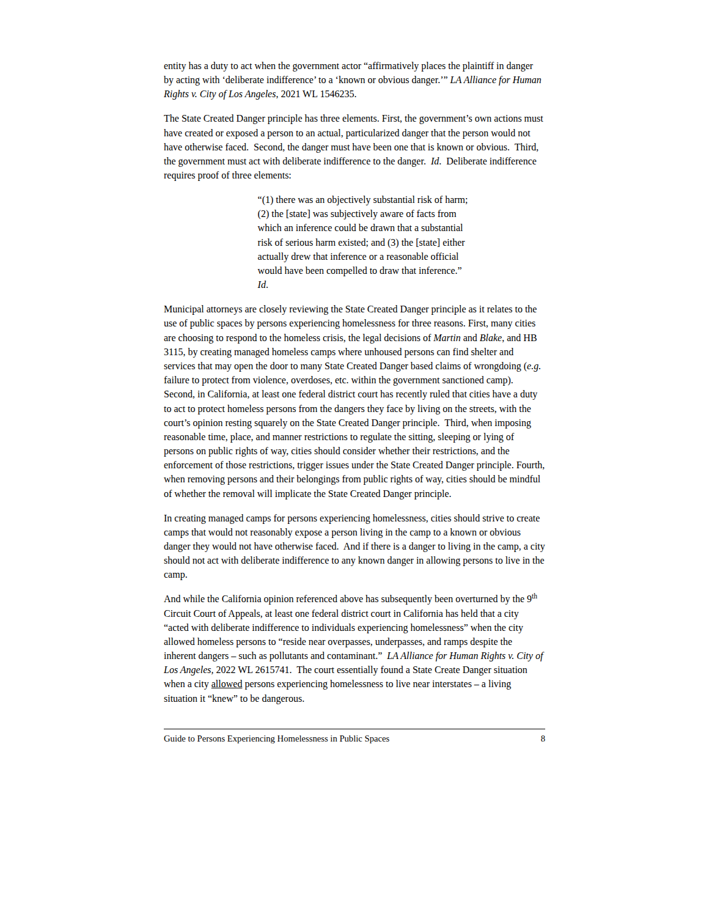entity has a duty to act when the government actor “affirmatively places the plaintiff in danger by acting with ‘deliberate indifference’ to a ‘known or obvious danger.’” LA Alliance for Human Rights v. City of Los Angeles, 2021 WL 1546235.
The State Created Danger principle has three elements. First, the government’s own actions must have created or exposed a person to an actual, particularized danger that the person would not have otherwise faced. Second, the danger must have been one that is known or obvious. Third, the government must act with deliberate indifference to the danger. Id. Deliberate indifference requires proof of three elements:
“(1) there was an objectively substantial risk of harm; (2) the [state] was subjectively aware of facts from which an inference could be drawn that a substantial risk of serious harm existed; and (3) the [state] either actually drew that inference or a reasonable official would have been compelled to draw that inference.” Id.
Municipal attorneys are closely reviewing the State Created Danger principle as it relates to the use of public spaces by persons experiencing homelessness for three reasons. First, many cities are choosing to respond to the homeless crisis, the legal decisions of Martin and Blake, and HB 3115, by creating managed homeless camps where unhoused persons can find shelter and services that may open the door to many State Created Danger based claims of wrongdoing (e.g. failure to protect from violence, overdoses, etc. within the government sanctioned camp). Second, in California, at least one federal district court has recently ruled that cities have a duty to act to protect homeless persons from the dangers they face by living on the streets, with the court’s opinion resting squarely on the State Created Danger principle. Third, when imposing reasonable time, place, and manner restrictions to regulate the sitting, sleeping or lying of persons on public rights of way, cities should consider whether their restrictions, and the enforcement of those restrictions, trigger issues under the State Created Danger principle. Fourth, when removing persons and their belongings from public rights of way, cities should be mindful of whether the removal will implicate the State Created Danger principle.
In creating managed camps for persons experiencing homelessness, cities should strive to create camps that would not reasonably expose a person living in the camp to a known or obvious danger they would not have otherwise faced. And if there is a danger to living in the camp, a city should not act with deliberate indifference to any known danger in allowing persons to live in the camp.
And while the California opinion referenced above has subsequently been overturned by the 9th Circuit Court of Appeals, at least one federal district court in California has held that a city “acted with deliberate indifference to individuals experiencing homelessness” when the city allowed homeless persons to “reside near overpasses, underpasses, and ramps despite the inherent dangers – such as pollutants and contaminant.” LA Alliance for Human Rights v. City of Los Angeles, 2022 WL 2615741. The court essentially found a State Create Danger situation when a city allowed persons experiencing homelessness to live near interstates – a living situation it “knew” to be dangerous.
Guide to Persons Experiencing Homelessness in Public Spaces 8